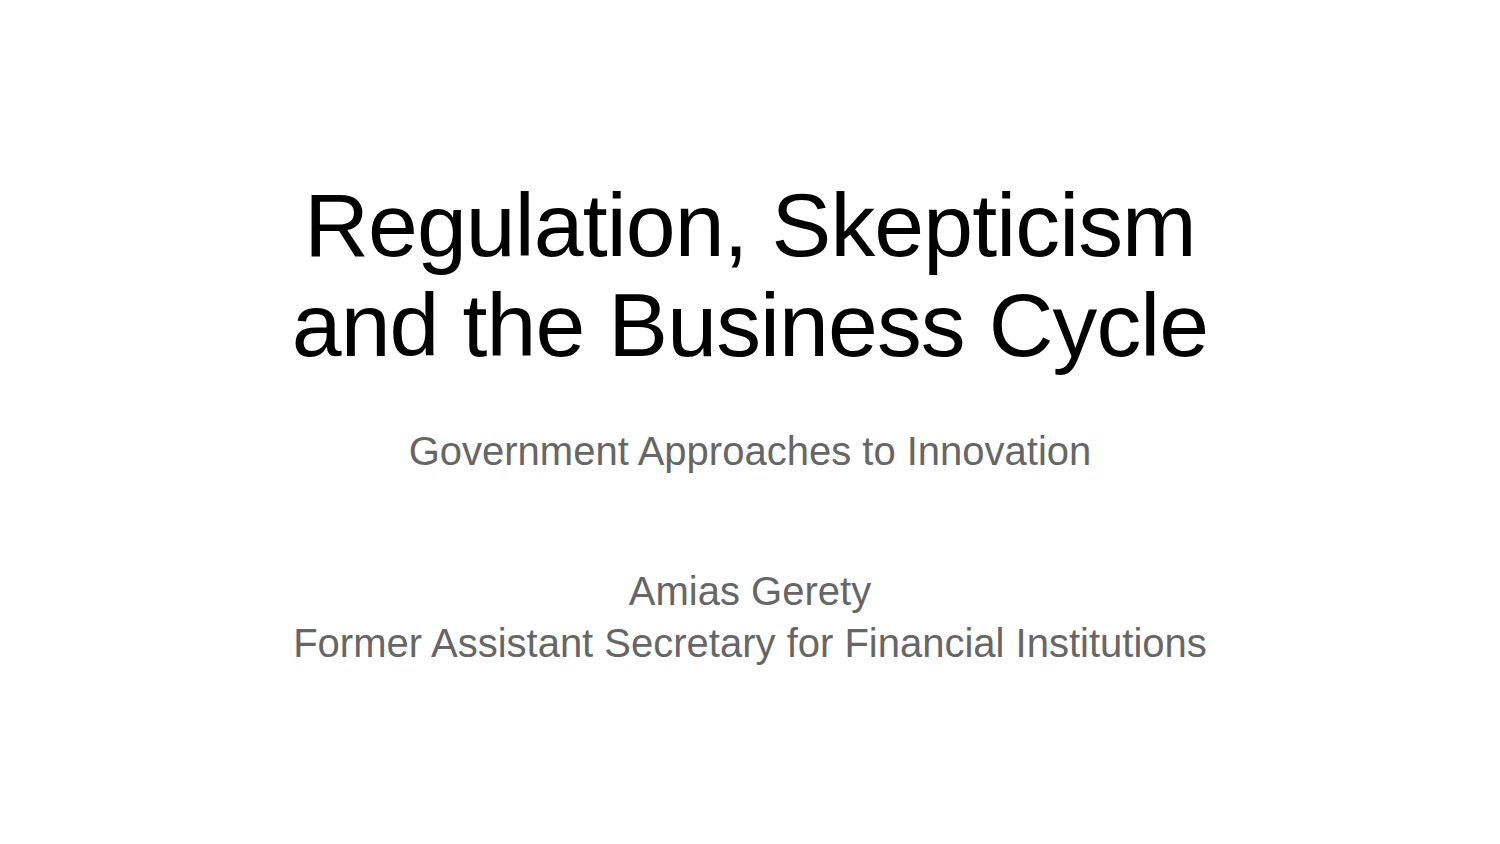Regulation, Skepticism and the Business Cycle
Government Approaches to Innovation
Amias Gerety Former Assistant Secretary for Financial Institutions